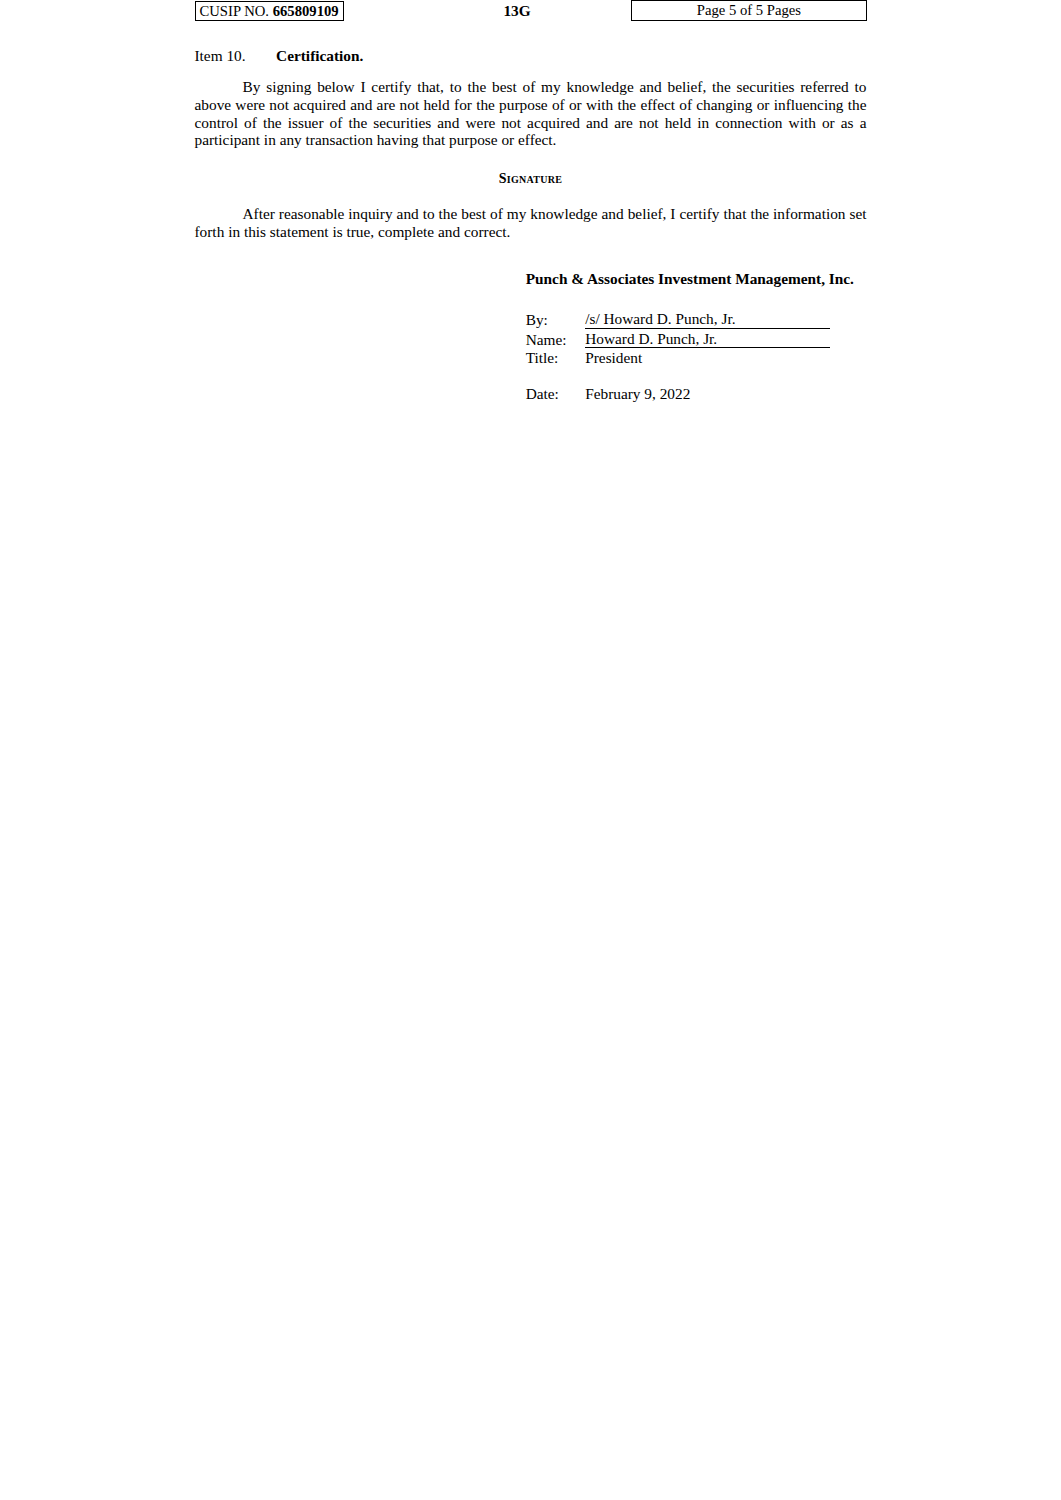| CUSIP NO. 665809109 | 13G | Page 5 of 5 Pages |
Item 10. Certification.
By signing below I certify that, to the best of my knowledge and belief, the securities referred to above were not acquired and are not held for the purpose of or with the effect of changing or influencing the control of the issuer of the securities and were not acquired and are not held in connection with or as a participant in any transaction having that purpose or effect.
Signature
After reasonable inquiry and to the best of my knowledge and belief, I certify that the information set forth in this statement is true, complete and correct.
Punch & Associates Investment Management, Inc.
| By: | /s/ Howard D. Punch, Jr. |
| Name: | Howard D. Punch, Jr. |
| Title: | President |
| Date: | February 9, 2022 |